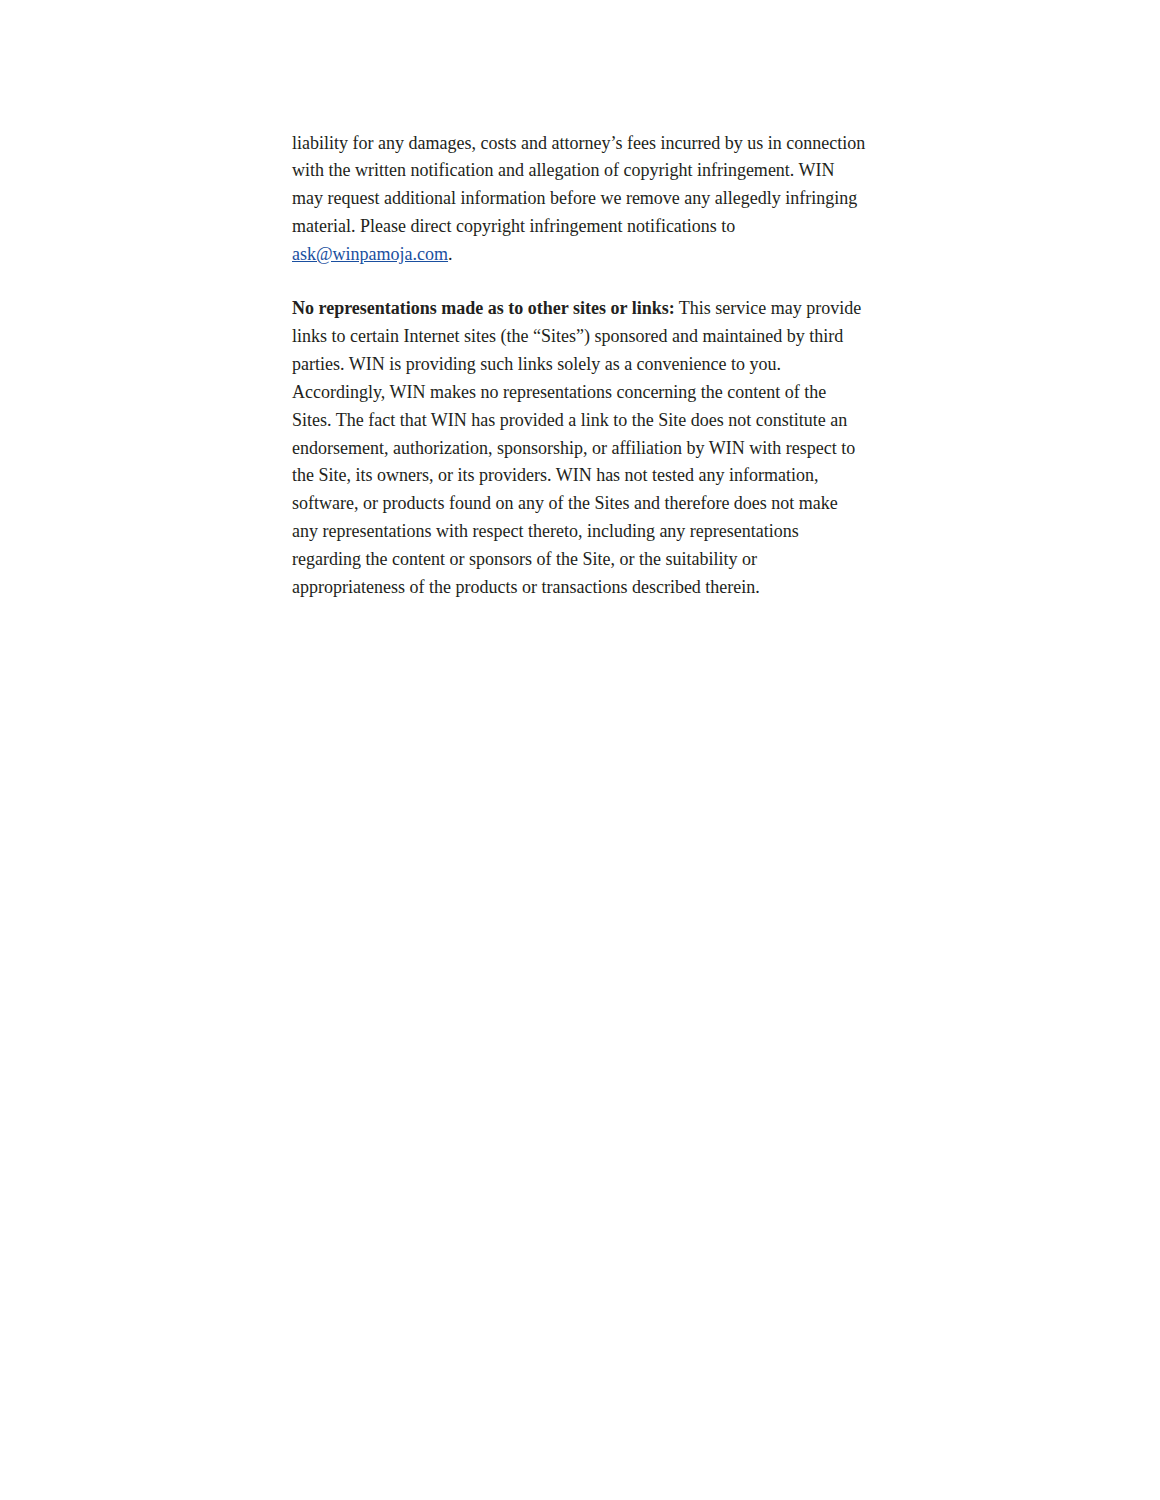liability for any damages, costs and attorney’s fees incurred by us in connection with the written notification and allegation of copyright infringement. WIN may request additional information before we remove any allegedly infringing material. Please direct copyright infringement notifications to ask@winpamoja.com.
No representations made as to other sites or links: This service may provide links to certain Internet sites (the “Sites”) sponsored and maintained by third parties. WIN is providing such links solely as a convenience to you. Accordingly, WIN makes no representations concerning the content of the Sites. The fact that WIN has provided a link to the Site does not constitute an endorsement, authorization, sponsorship, or affiliation by WIN with respect to the Site, its owners, or its providers. WIN has not tested any information, software, or products found on any of the Sites and therefore does not make any representations with respect thereto, including any representations regarding the content or sponsors of the Site, or the suitability or appropriateness of the products or transactions described therein.